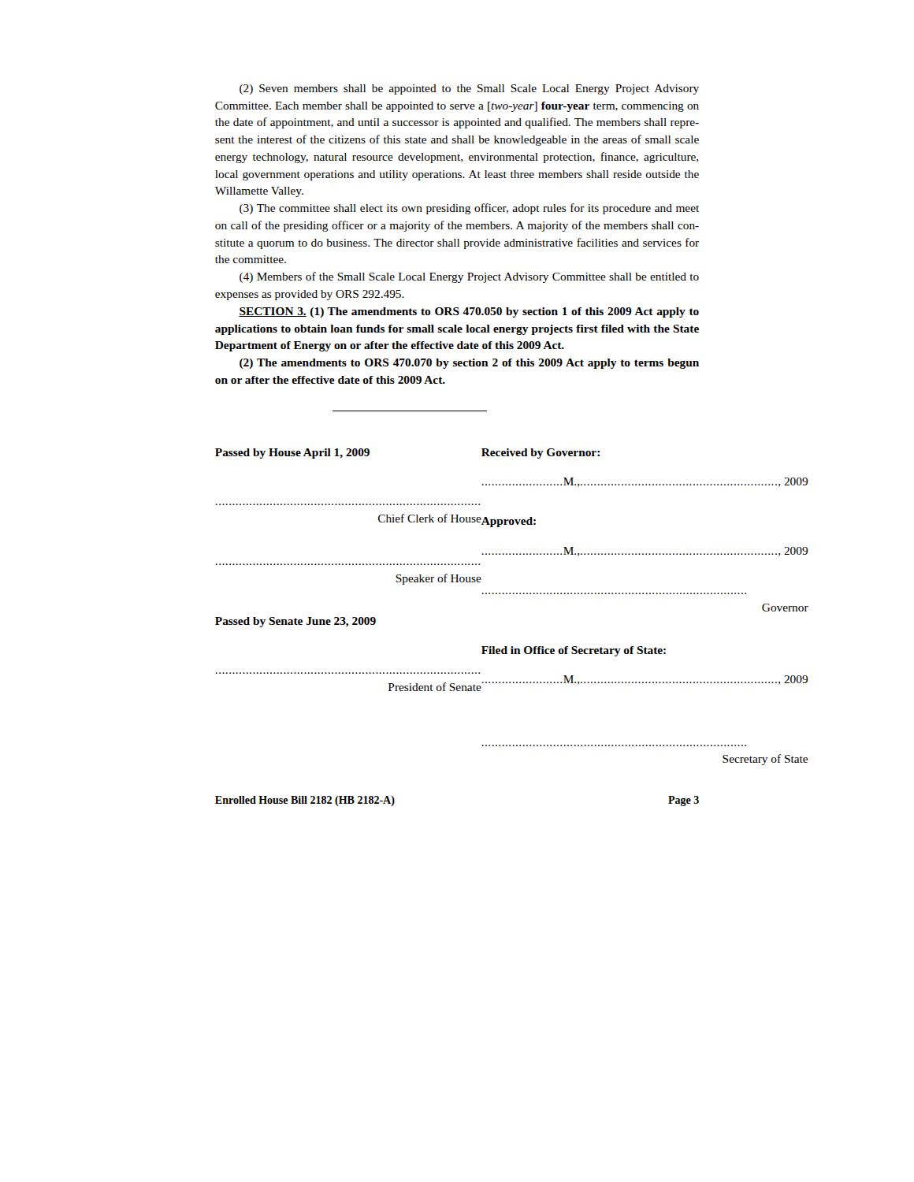(2) Seven members shall be appointed to the Small Scale Local Energy Project Advisory Committee. Each member shall be appointed to serve a [two-year] four-year term, commencing on the date of appointment, and until a successor is appointed and qualified. The members shall represent the interest of the citizens of this state and shall be knowledgeable in the areas of small scale energy technology, natural resource development, environmental protection, finance, agriculture, local government operations and utility operations. At least three members shall reside outside the Willamette Valley.
(3) The committee shall elect its own presiding officer, adopt rules for its procedure and meet on call of the presiding officer or a majority of the members. A majority of the members shall constitute a quorum to do business. The director shall provide administrative facilities and services for the committee.
(4) Members of the Small Scale Local Energy Project Advisory Committee shall be entitled to expenses as provided by ORS 292.495.
SECTION 3. (1) The amendments to ORS 470.050 by section 1 of this 2009 Act apply to applications to obtain loan funds for small scale local energy projects first filed with the State Department of Energy on or after the effective date of this 2009 Act.
(2) The amendments to ORS 470.070 by section 2 of this 2009 Act apply to terms begun on or after the effective date of this 2009 Act.
| Passed by House April 1, 2009 .............................................................................. Chief Clerk of House .............................................................................. Speaker of House Passed by Senate June 23, 2009 .............................................................................. President of Senate | Received by Governor: ........................ M., .......................................................... , 2009 Approved: ........................ M., .......................................................... , 2009 .............................................................................. Governor Filed in Office of Secretary of State: ........................ M., .......................................................... , 2009 .............................................................................. Secretary of State |
Enrolled House Bill 2182 (HB 2182-A) Page 3